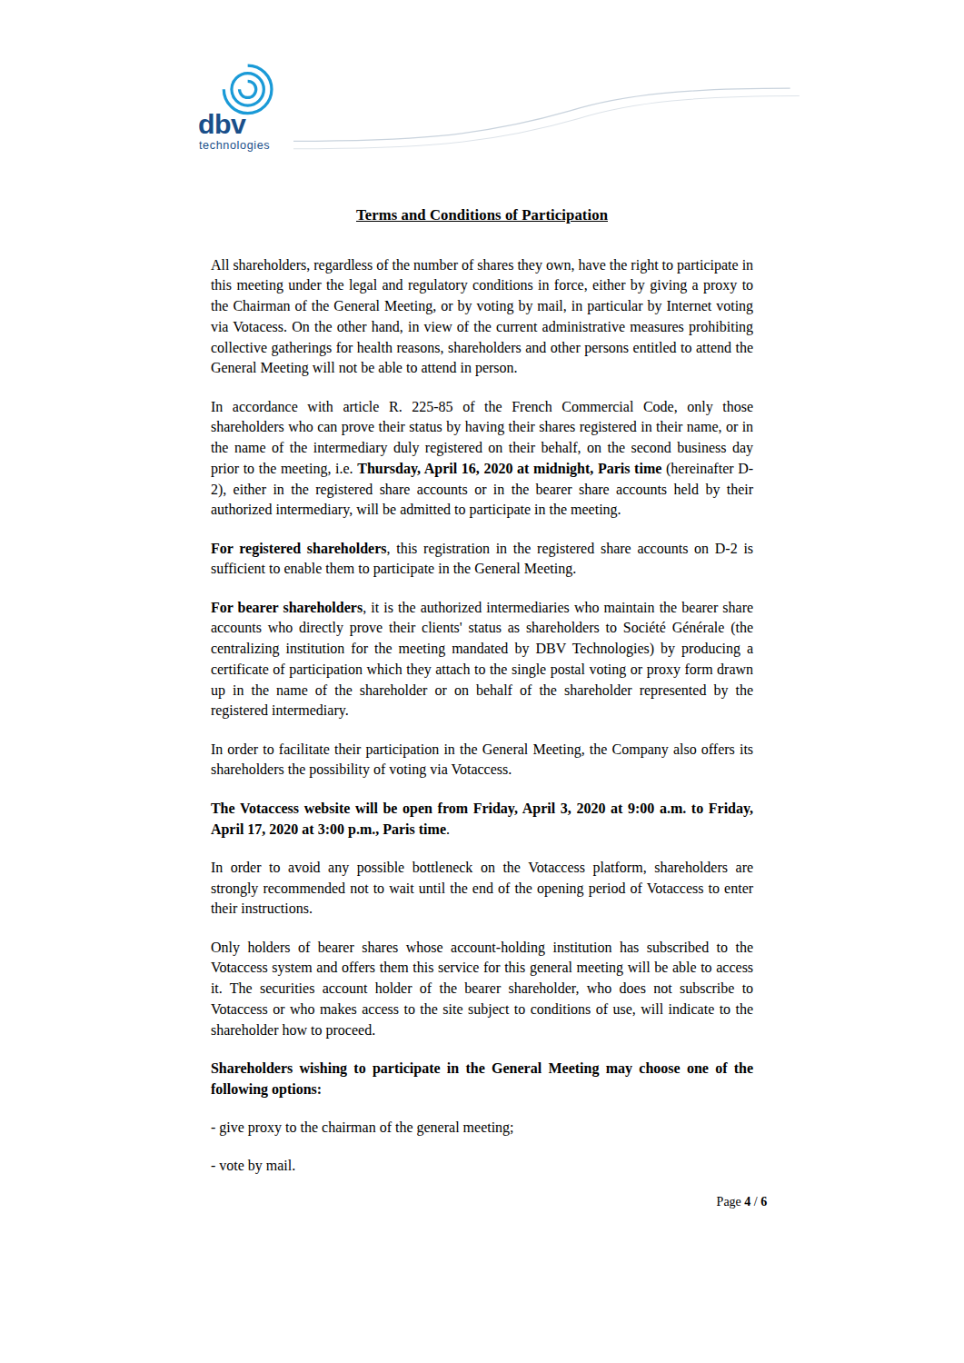dbv technologies
Terms and Conditions of Participation
All shareholders, regardless of the number of shares they own, have the right to participate in this meeting under the legal and regulatory conditions in force, either by giving a proxy to the Chairman of the General Meeting, or by voting by mail, in particular by Internet voting via Votacess. On the other hand, in view of the current administrative measures prohibiting collective gatherings for health reasons, shareholders and other persons entitled to attend the General Meeting will not be able to attend in person.
In accordance with article R. 225-85 of the French Commercial Code, only those shareholders who can prove their status by having their shares registered in their name, or in the name of the intermediary duly registered on their behalf, on the second business day prior to the meeting, i.e. Thursday, April 16, 2020 at midnight, Paris time (hereinafter D-2), either in the registered share accounts or in the bearer share accounts held by their authorized intermediary, will be admitted to participate in the meeting.
For registered shareholders, this registration in the registered share accounts on D-2 is sufficient to enable them to participate in the General Meeting.
For bearer shareholders, it is the authorized intermediaries who maintain the bearer share accounts who directly prove their clients' status as shareholders to Société Générale (the centralizing institution for the meeting mandated by DBV Technologies) by producing a certificate of participation which they attach to the single postal voting or proxy form drawn up in the name of the shareholder or on behalf of the shareholder represented by the registered intermediary.
In order to facilitate their participation in the General Meeting, the Company also offers its shareholders the possibility of voting via Votaccess.
The Votaccess website will be open from Friday, April 3, 2020 at 9:00 a.m. to Friday, April 17, 2020 at 3:00 p.m., Paris time.
In order to avoid any possible bottleneck on the Votaccess platform, shareholders are strongly recommended not to wait until the end of the opening period of Votaccess to enter their instructions.
Only holders of bearer shares whose account-holding institution has subscribed to the Votaccess system and offers them this service for this general meeting will be able to access it. The securities account holder of the bearer shareholder, who does not subscribe to Votaccess or who makes access to the site subject to conditions of use, will indicate to the shareholder how to proceed.
Shareholders wishing to participate in the General Meeting may choose one of the following options:
- give proxy to the chairman of the general meeting;
- vote by mail.
Page 4 / 6